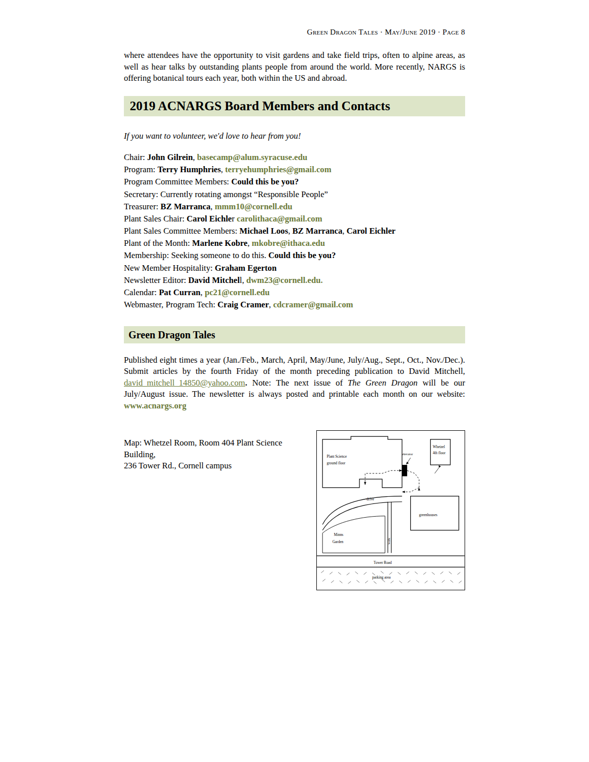Green Dragon Tales · May/June 2019 · Page 8
where attendees have the opportunity to visit gardens and take field trips, often to alpine areas, as well as hear talks by outstanding plants people from around the world. More recently, NARGS is offering botanical tours each year, both within the US and abroad.
2019 ACNARGS Board Members and Contacts
If you want to volunteer, we'd love to hear from you!
Chair: John Gilrein, basecamp@alum.syracuse.edu
Program: Terry Humphries, terryehumphries@gmail.com
Program Committee Members: Could this be you?
Secretary: Currently rotating amongst “Responsible People”
Treasurer: BZ Marranca, mmm10@cornell.edu
Plant Sales Chair: Carol Eichler carolithaca@gmail.com
Plant Sales Committee Members: Michael Loos, BZ Marranca, Carol Eichler
Plant of the Month: Marlene Kobre, mkobre@ithaca.edu
Membership: Seeking someone to do this. Could this be you?
New Member Hospitality: Graham Egerton
Newsletter Editor: David Mitchell, dwm23@cornell.edu.
Calendar: Pat Curran, pc21@cornell.edu
Webmaster, Program Tech: Craig Cramer, cdcramer@gmail.com
Green Dragon Tales
Published eight times a year (Jan./Feb., March, April, May/June, July/Aug., Sept., Oct., Nov./Dec.). Submit articles by the fourth Friday of the month preceding publication to David Mitchell, david_mitchell_14850@yahoo.com. Note: The next issue of The Green Dragon will be our July/August issue. The newsletter is always posted and printable each month on our website: www.acnargs.org
Map: Whetzel Room, Room 404 Plant Science Building,
236 Tower Rd., Cornell campus
Plant Science ground floor elevator Whetzel 4th floor greenhouses drive Minns Garden walk Tower Road parking area